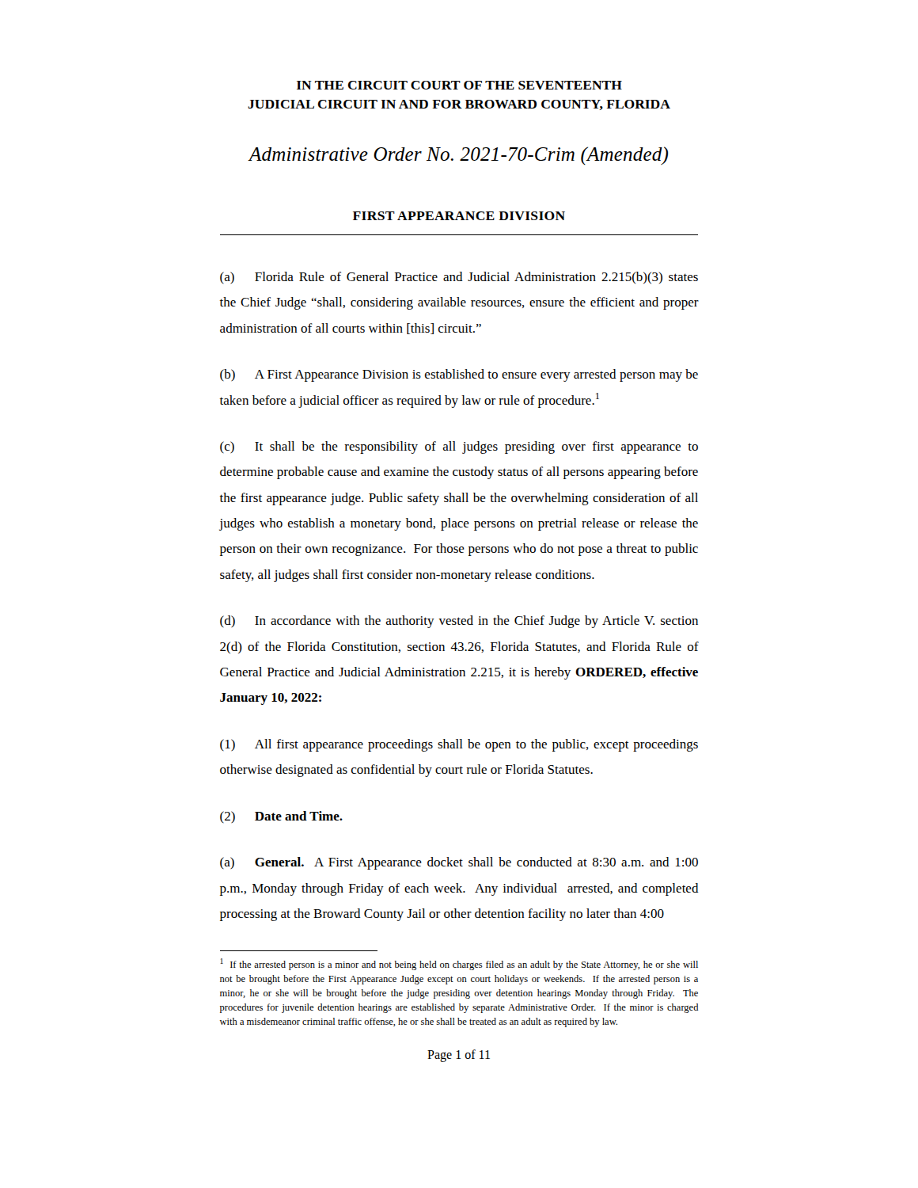IN THE CIRCUIT COURT OF THE SEVENTEENTH
JUDICIAL CIRCUIT IN AND FOR BROWARD COUNTY, FLORIDA
Administrative Order No. 2021-70-Crim (Amended)
FIRST APPEARANCE DIVISION
(a) Florida Rule of General Practice and Judicial Administration 2.215(b)(3) states the Chief Judge “shall, considering available resources, ensure the efficient and proper administration of all courts within [this] circuit.”
(b) A First Appearance Division is established to ensure every arrested person may be taken before a judicial officer as required by law or rule of procedure.1
(c) It shall be the responsibility of all judges presiding over first appearance to determine probable cause and examine the custody status of all persons appearing before the first appearance judge. Public safety shall be the overwhelming consideration of all judges who establish a monetary bond, place persons on pretrial release or release the person on their own recognizance. For those persons who do not pose a threat to public safety, all judges shall first consider non-monetary release conditions.
(d) In accordance with the authority vested in the Chief Judge by Article V. section 2(d) of the Florida Constitution, section 43.26, Florida Statutes, and Florida Rule of General Practice and Judicial Administration 2.215, it is hereby ORDERED, effective January 10, 2022:
(1) All first appearance proceedings shall be open to the public, except proceedings otherwise designated as confidential by court rule or Florida Statutes.
(2) Date and Time.
(a) General. A First Appearance docket shall be conducted at 8:30 a.m. and 1:00 p.m., Monday through Friday of each week. Any individual arrested, and completed processing at the Broward County Jail or other detention facility no later than 4:00
1 If the arrested person is a minor and not being held on charges filed as an adult by the State Attorney, he or she will not be brought before the First Appearance Judge except on court holidays or weekends. If the arrested person is a minor, he or she will be brought before the judge presiding over detention hearings Monday through Friday. The procedures for juvenile detention hearings are established by separate Administrative Order. If the minor is charged with a misdemeanor criminal traffic offense, he or she shall be treated as an adult as required by law.
Page 1 of 11